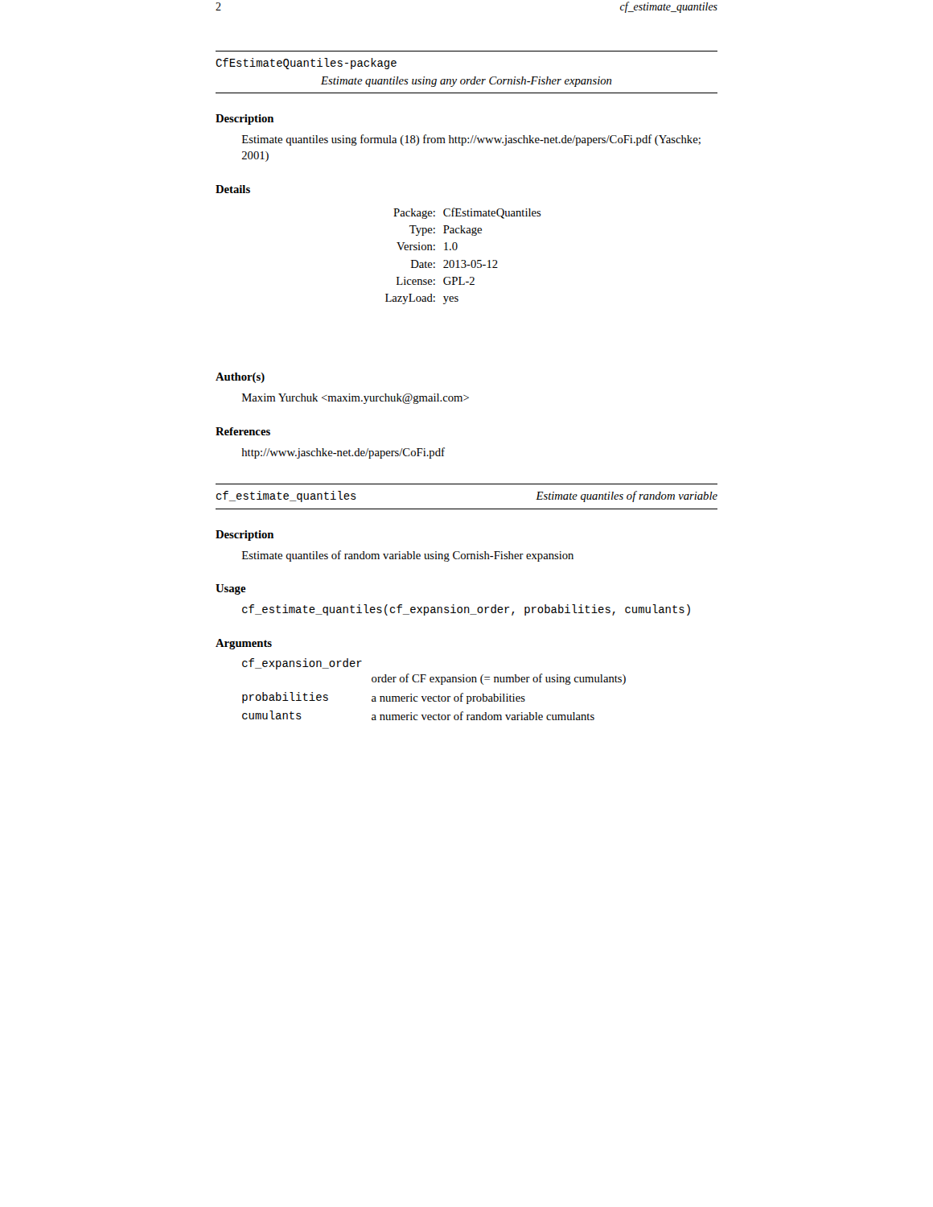2 cf_estimate_quantiles
CfEstimateQuantiles-package
Estimate quantiles using any order Cornish-Fisher expansion
Description
Estimate quantiles using formula (18) from http://www.jaschke-net.de/papers/CoFi.pdf (Yaschke; 2001)
Details
| Package: | CfEstimateQuantiles |
| Type: | Package |
| Version: | 1.0 |
| Date: | 2013-05-12 |
| License: | GPL-2 |
| LazyLoad: | yes |
Author(s)
Maxim Yurchuk <maxim.yurchuk@gmail.com>
References
http://www.jaschke-net.de/papers/CoFi.pdf
cf_estimate_quantiles Estimate quantiles of random variable
Description
Estimate quantiles of random variable using Cornish-Fisher expansion
Usage
cf_estimate_quantiles(cf_expansion_order, probabilities, cumulants)
Arguments
cf_expansion_order
order of CF expansion (= number of using cumulants)
probabilities
a numeric vector of probabilities
cumulants
a numeric vector of random variable cumulants